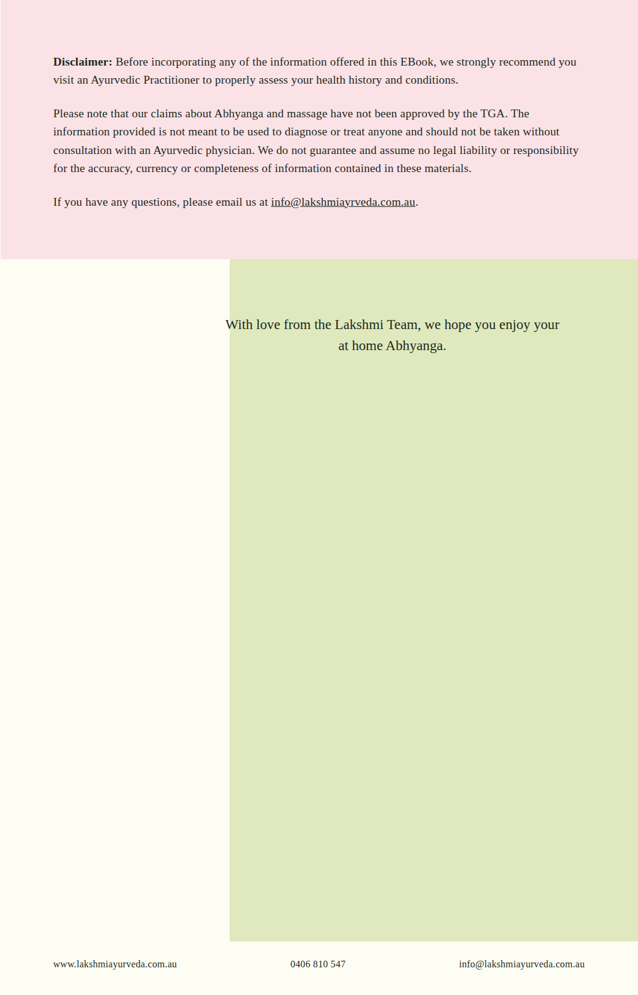Disclaimer: Before incorporating any of the information offered in this EBook, we strongly recommend you visit an Ayurvedic Practitioner to properly assess your health history and conditions.
Please note that our claims about Abhyanga and massage have not been approved by the TGA. The information provided is not meant to be used to diagnose or treat anyone and should not be taken without consultation with an Ayurvedic physician. We do not guarantee and assume no legal liability or responsibility for the accuracy, currency or completeness of information contained in these materials.
If you have any questions, please email us at info@lakshmiayrveda.com.au.
With love from the Lakshmi Team, we hope you enjoy your at home Abhyanga.
www.lakshmiayurveda.com.au 0406 810 547 info@lakshmiayurveda.com.au